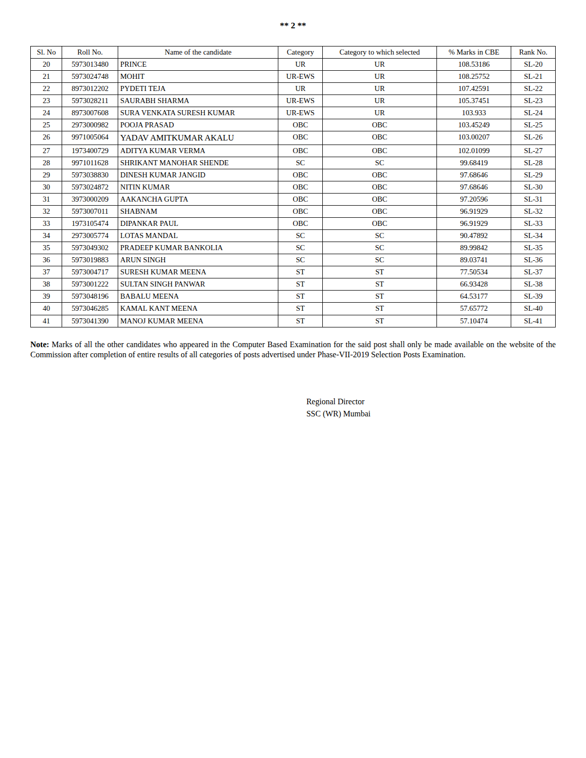** 2 **
| Sl. No | Roll No. | Name of the candidate | Category | Category to which selected | % Marks in CBE | Rank No. |
| --- | --- | --- | --- | --- | --- | --- |
| 20 | 5973013480 | PRINCE | UR | UR | 108.53186 | SL-20 |
| 21 | 5973024748 | MOHIT | UR-EWS | UR | 108.25752 | SL-21 |
| 22 | 8973012202 | PYDETI TEJA | UR | UR | 107.42591 | SL-22 |
| 23 | 5973028211 | SAURABH SHARMA | UR-EWS | UR | 105.37451 | SL-23 |
| 24 | 8973007608 | SURA VENKATA SURESH KUMAR | UR-EWS | UR | 103.933 | SL-24 |
| 25 | 2973000982 | POOJA PRASAD | OBC | OBC | 103.45249 | SL-25 |
| 26 | 9971005064 | YADAV AMITKUMAR AKALU | OBC | OBC | 103.00207 | SL-26 |
| 27 | 1973400729 | ADITYA KUMAR VERMA | OBC | OBC | 102.01099 | SL-27 |
| 28 | 9971011628 | SHRIKANT MANOHAR SHENDE | SC | SC | 99.68419 | SL-28 |
| 29 | 5973038830 | DINESH KUMAR JANGID | OBC | OBC | 97.68646 | SL-29 |
| 30 | 5973024872 | NITIN KUMAR | OBC | OBC | 97.68646 | SL-30 |
| 31 | 3973000209 | AAKANCHA GUPTA | OBC | OBC | 97.20596 | SL-31 |
| 32 | 5973007011 | SHABNAM | OBC | OBC | 96.91929 | SL-32 |
| 33 | 1973105474 | DIPANKAR PAUL | OBC | OBC | 96.91929 | SL-33 |
| 34 | 2973005774 | LOTAS MANDAL | SC | SC | 90.47892 | SL-34 |
| 35 | 5973049302 | PRADEEP KUMAR BANKOLIA | SC | SC | 89.99842 | SL-35 |
| 36 | 5973019883 | ARUN SINGH | SC | SC | 89.03741 | SL-36 |
| 37 | 5973004717 | SURESH KUMAR MEENA | ST | ST | 77.50534 | SL-37 |
| 38 | 5973001222 | SULTAN SINGH PANWAR | ST | ST | 66.93428 | SL-38 |
| 39 | 5973048196 | BABALU MEENA | ST | ST | 64.53177 | SL-39 |
| 40 | 5973046285 | KAMAL KANT MEENA | ST | ST | 57.65772 | SL-40 |
| 41 | 5973041390 | MANOJ KUMAR MEENA | ST | ST | 57.10474 | SL-41 |
Note: Marks of all the other candidates who appeared in the Computer Based Examination for the said post shall only be made available on the website of the Commission after completion of entire results of all categories of posts advertised under Phase-VII-2019 Selection Posts Examination.
Regional Director
SSC (WR) Mumbai